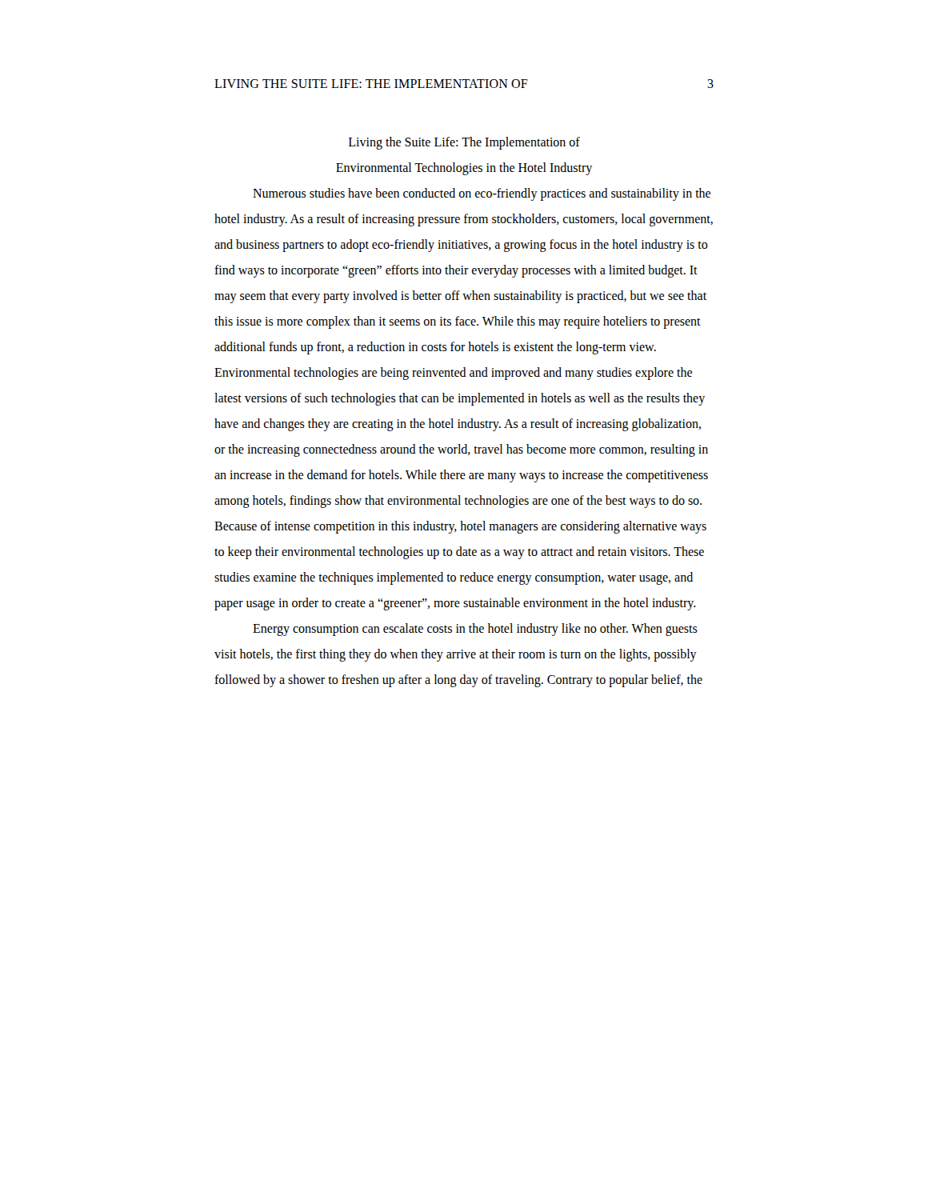Living the Suite Life: The Implementation of 3
Living the Suite Life: The Implementation of
Environmental Technologies in the Hotel Industry
Numerous studies have been conducted on eco-friendly practices and sustainability in the hotel industry. As a result of increasing pressure from stockholders, customers, local government, and business partners to adopt eco-friendly initiatives, a growing focus in the hotel industry is to find ways to incorporate “green” efforts into their everyday processes with a limited budget. It may seem that every party involved is better off when sustainability is practiced, but we see that this issue is more complex than it seems on its face. While this may require hoteliers to present additional funds up front, a reduction in costs for hotels is existent the long-term view. Environmental technologies are being reinvented and improved and many studies explore the latest versions of such technologies that can be implemented in hotels as well as the results they have and changes they are creating in the hotel industry. As a result of increasing globalization, or the increasing connectedness around the world, travel has become more common, resulting in an increase in the demand for hotels. While there are many ways to increase the competitiveness among hotels, findings show that environmental technologies are one of the best ways to do so. Because of intense competition in this industry, hotel managers are considering alternative ways to keep their environmental technologies up to date as a way to attract and retain visitors. These studies examine the techniques implemented to reduce energy consumption, water usage, and paper usage in order to create a “greener”, more sustainable environment in the hotel industry.
Energy consumption can escalate costs in the hotel industry like no other. When guests visit hotels, the first thing they do when they arrive at their room is turn on the lights, possibly followed by a shower to freshen up after a long day of traveling. Contrary to popular belief, the